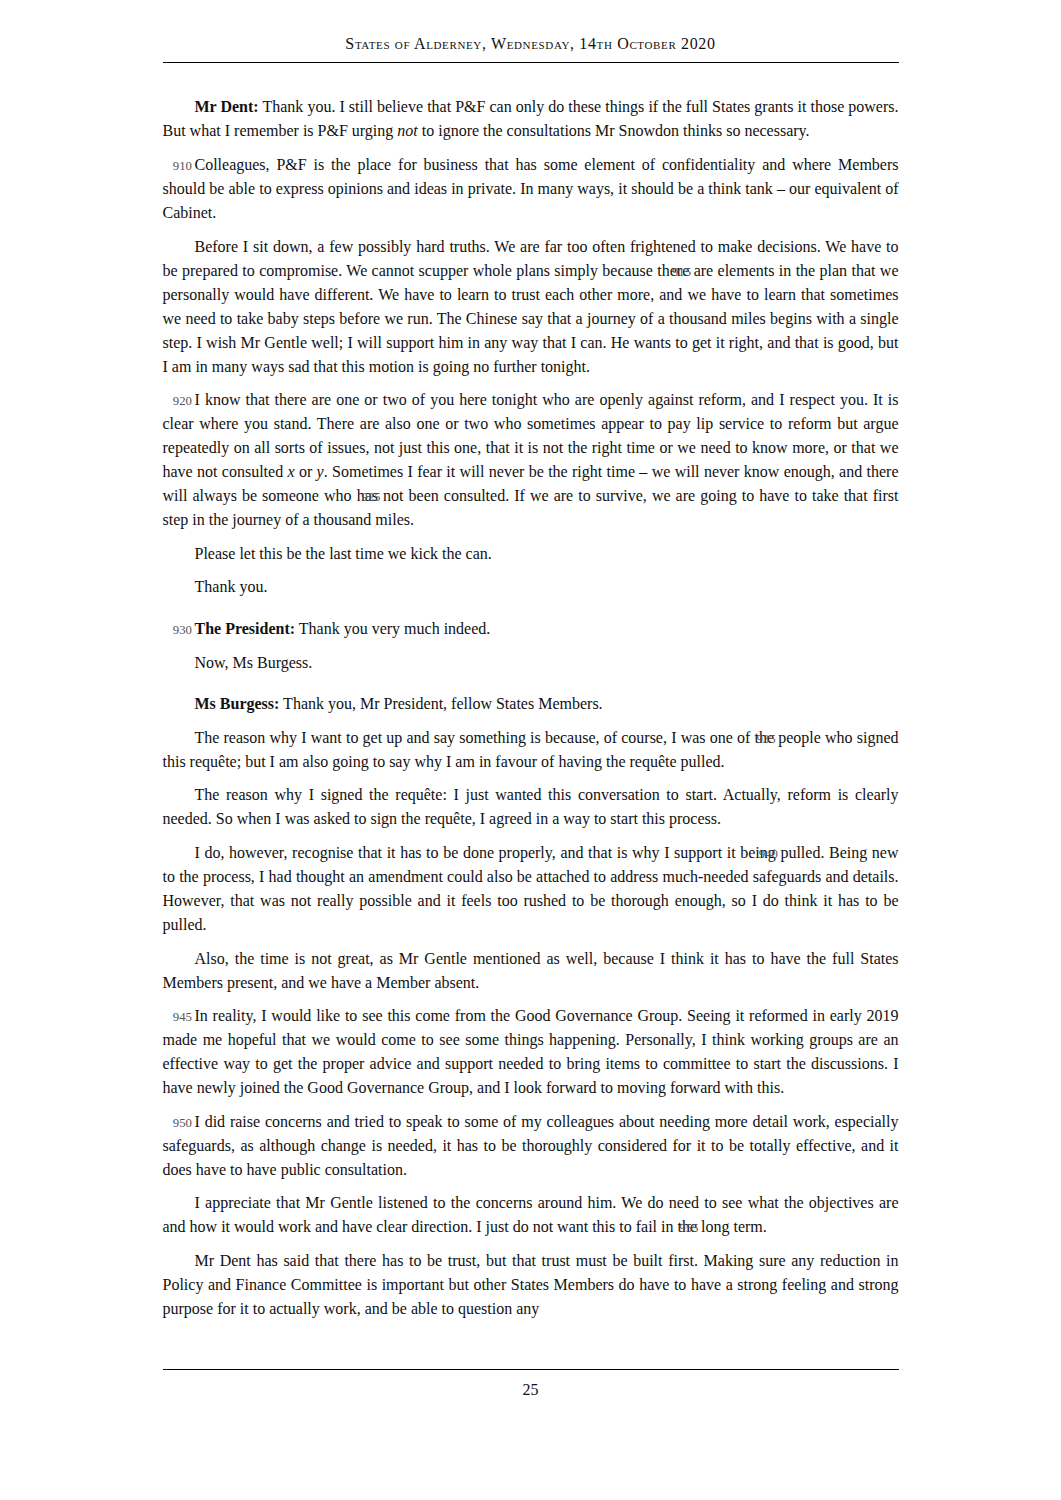States of Alderney, Wednesday, 14th October 2020
Mr Dent: Thank you. I still believe that P&F can only do these things if the full States grants it those powers. But what I remember is P&F urging not to ignore the consultations Mr Snowdon thinks so necessary.
910 Colleagues, P&F is the place for business that has some element of confidentiality and where Members should be able to express opinions and ideas in private. In many ways, it should be a think tank – our equivalent of Cabinet.
Before I sit down, a few possibly hard truths. We are far too often frightened to make decisions. We have to be prepared to compromise. We cannot scupper whole plans simply because there 915are elements in the plan that we personally would have different. We have to learn to trust each other more, and we have to learn that sometimes we need to take baby steps before we run. The Chinese say that a journey of a thousand miles begins with a single step. I wish Mr Gentle well; I will support him in any way that I can. He wants to get it right, and that is good, but I am in many ways sad that this motion is going no further tonight.
920 I know that there are one or two of you here tonight who are openly against reform, and I respect you. It is clear where you stand. There are also one or two who sometimes appear to pay lip service to reform but argue repeatedly on all sorts of issues, not just this one, that it is not the right time or we need to know more, or that we have not consulted x or y. Sometimes I fear it will never be the right time – we will never know enough, and there will always be someone who has 925not been consulted. If we are to survive, we are going to have to take that first step in the journey of a thousand miles.
Please let this be the last time we kick the can.
Thank you.
930 The President: Thank you very much indeed.
Now, Ms Burgess.
Ms Burgess: Thank you, Mr President, fellow States Members.
The reason why I want to get up and say something is because, of course, I was one of the 935people who signed this requête; but I am also going to say why I am in favour of having the requête pulled.
The reason why I signed the requête: I just wanted this conversation to start. Actually, reform is clearly needed. So when I was asked to sign the requête, I agreed in a way to start this process.
I do, however, recognise that it has to be done properly, and that is why I support it being 940pulled. Being new to the process, I had thought an amendment could also be attached to address much-needed safeguards and details. However, that was not really possible and it feels too rushed to be thorough enough, so I do think it has to be pulled.
Also, the time is not great, as Mr Gentle mentioned as well, because I think it has to have the full States Members present, and we have a Member absent.
945 In reality, I would like to see this come from the Good Governance Group. Seeing it reformed in early 2019 made me hopeful that we would come to see some things happening. Personally, I think working groups are an effective way to get the proper advice and support needed to bring items to committee to start the discussions. I have newly joined the Good Governance Group, and I look forward to moving forward with this.
950 I did raise concerns and tried to speak to some of my colleagues about needing more detail work, especially safeguards, as although change is needed, it has to be thoroughly considered for it to be totally effective, and it does have to have public consultation.
I appreciate that Mr Gentle listened to the concerns around him. We do need to see what the objectives are and how it would work and have clear direction. I just do not want this to fail in the 955long term.
Mr Dent has said that there has to be trust, but that trust must be built first. Making sure any reduction in Policy and Finance Committee is important but other States Members do have to have a strong feeling and strong purpose for it to actually work, and be able to question any
25